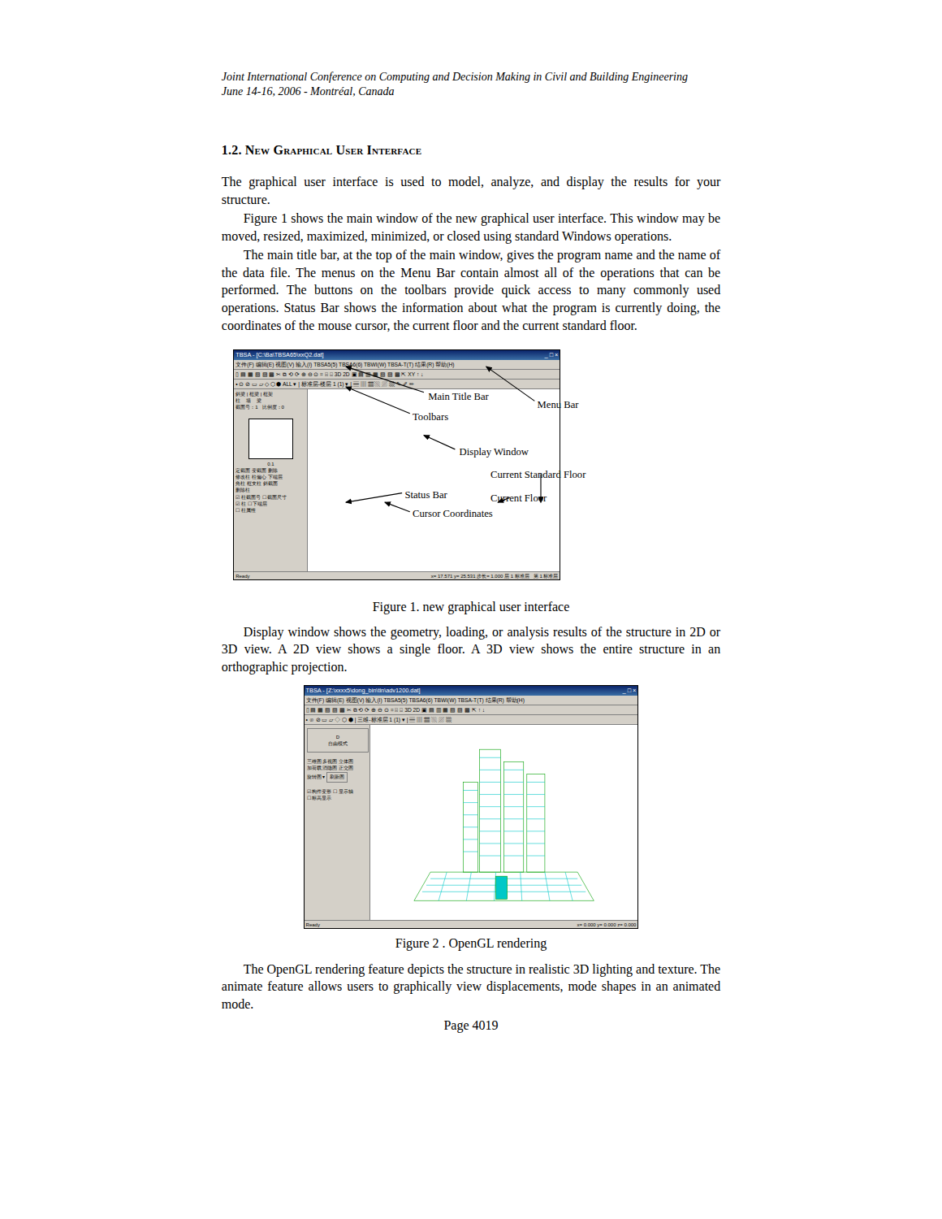Joint International Conference on Computing and Decision Making in Civil and Building Engineering
June 14-16, 2006 - Montréal, Canada
1.2. New Graphical User Interface
The graphical user interface is used to model, analyze, and display the results for your structure.
Figure 1 shows the main window of the new graphical user interface. This window may be moved, resized, maximized, minimized, or closed using standard Windows operations.
The main title bar, at the top of the main window, gives the program name and the name of the data file. The menus on the Menu Bar contain almost all of the operations that can be performed. The buttons on the toolbars provide quick access to many commonly used operations. Status Bar shows the information about what the program is currently doing, the coordinates of the mouse cursor, the current floor and the current standard floor.
TBSA - [C:\Ba\TBSA65\xxQ2.dat] _ □ ×
文件(F) 编辑(E) 视图(V) 输入(I) TBSA5(5) TBSA6(6) TBWI(W) TBSA-T(T) 结果(R) 帮助(H)
▯ ▤ ▦ ▧ ▨ ▩ ✂ ⧉ ⟲ ⟳ ⊕ ⊖ ⊙ ⌗ ⌸ ⌹ 3D 2D ▣ ▤ ▥ ▦ ▧ ▨ ▩ ⇱ XY ↑ ↓
• ⊙ ⊘ ▭ ▱ ◇ ⬡ ⬢ ALL ▾ | 标准层-楼层 1 (1) ▾ | ▤ ▥ ▦ ▧ ▨ ▩ ✎ ✐ ✏
斜梁 | 框梁 | 框架
柱 墙 梁
截面号：1 比例度：0
0.1
定截面 变截面 删除
修改柱 柱偏心 下端层
角柱 框支柱 斜截面
删除柱
☑ 柱截面号 ☐ 截面尺寸
☑ 柱 ☐ 下端层
☐ 柱属性
Ready x= 17.571 y= 25.531 步长= 1.000 层 1 标准层 第 1 标准层
Main Title Bar
Menu Bar
Toolbars
Display Window
Current Standard Floor
Current Floor
Status Bar
Cursor Coordinates
Figure 1. new graphical user interface
Display window shows the geometry, loading, or analysis results of the structure in 2D or 3D view. A 2D view shows a single floor. A 3D view shows the entire structure in an orthographic projection.
TBSA - [Z:\xxxx5\dong_bin\tin\adv1200.dat] _ □ ×
文件(F) 编辑(E) 视图(V) 输入(I) TBSA5(5) TBSA6(6) TBWI(W) TBSA-T(T) 结果(R) 帮助(H)
▯ ▤ ▦ ▧ ▨ ▩ ✂ ⧉ ⟲ ⟳ ⊕ ⊖ ⊙ ⌗ ⌸ ⌹ 3D 2D ▣ ▤ ▥ ▦ ▧ ▨ ▩ ⇱ ↑ ↓
• ⊙ ⊘ ▭ ▱ ◇ ⬡ ⬢ | 三维-标准层 1 (1) ▾ | ▤ ▥ ▦ ▧ ▨ ▩
D
自由模式
三维图 多视图 立体图
加荷载 消隐图 正交图
旋转图 ▾ 刷新图
☑ 构件变形 ☐ 显示轴
☐ 标高显示
Ready x= 0.000 y= 0.000 z= 0.000
Figure 2 . OpenGL rendering
The OpenGL rendering feature depicts the structure in realistic 3D lighting and texture. The animate feature allows users to graphically view displacements, mode shapes in an animated mode.
Page 4019